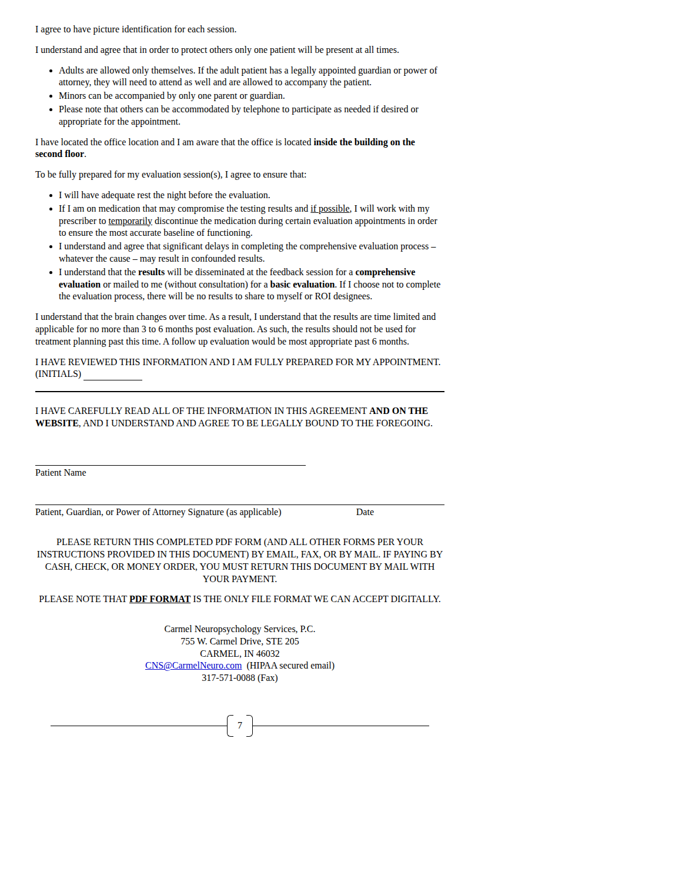I agree to have picture identification for each session.
I understand and agree that in order to protect others only one patient will be present at all times.
Adults are allowed only themselves. If the adult patient has a legally appointed guardian or power of attorney, they will need to attend as well and are allowed to accompany the patient.
Minors can be accompanied by only one parent or guardian.
Please note that others can be accommodated by telephone to participate as needed if desired or appropriate for the appointment.
I have located the office location and I am aware that the office is located inside the building on the second floor.
To be fully prepared for my evaluation session(s), I agree to ensure that:
I will have adequate rest the night before the evaluation.
If I am on medication that may compromise the testing results and if possible, I will work with my prescriber to temporarily discontinue the medication during certain evaluation appointments in order to ensure the most accurate baseline of functioning.
I understand and agree that significant delays in completing the comprehensive evaluation process – whatever the cause – may result in confounded results.
I understand that the results will be disseminated at the feedback session for a comprehensive evaluation or mailed to me (without consultation) for a basic evaluation. If I choose not to complete the evaluation process, there will be no results to share to myself or ROI designees.
I understand that the brain changes over time. As a result, I understand that the results are time limited and applicable for no more than 3 to 6 months post evaluation. As such, the results should not be used for treatment planning past this time. A follow up evaluation would be most appropriate past 6 months.
I HAVE REVIEWED THIS INFORMATION AND I AM FULLY PREPARED FOR MY APPOINTMENT.
(INITIALS)
I HAVE CAREFULLY READ ALL OF THE INFORMATION IN THIS AGREEMENT AND ON THE WEBSITE, AND I UNDERSTAND AND AGREE TO BE LEGALLY BOUND TO THE FOREGOING.
Patient Name
Patient, Guardian, or Power of Attorney Signature (as applicable) Date
PLEASE RETURN THIS COMPLETED PDF FORM (AND ALL OTHER FORMS PER YOUR INSTRUCTIONS PROVIDED IN THIS DOCUMENT) BY EMAIL, FAX, OR BY MAIL. IF PAYING BY CASH, CHECK, OR MONEY ORDER, YOU MUST RETURN THIS DOCUMENT BY MAIL WITH YOUR PAYMENT.
PLEASE NOTE THAT PDF FORMAT IS THE ONLY FILE FORMAT WE CAN ACCEPT DIGITALLY.
Carmel Neuropsychology Services, P.C.
755 W. Carmel Drive, STE 205
CARMEL, IN 46032
CNS@CarmelNeuro.com (HIPAA secured email)
317-571-0088 (Fax)
7